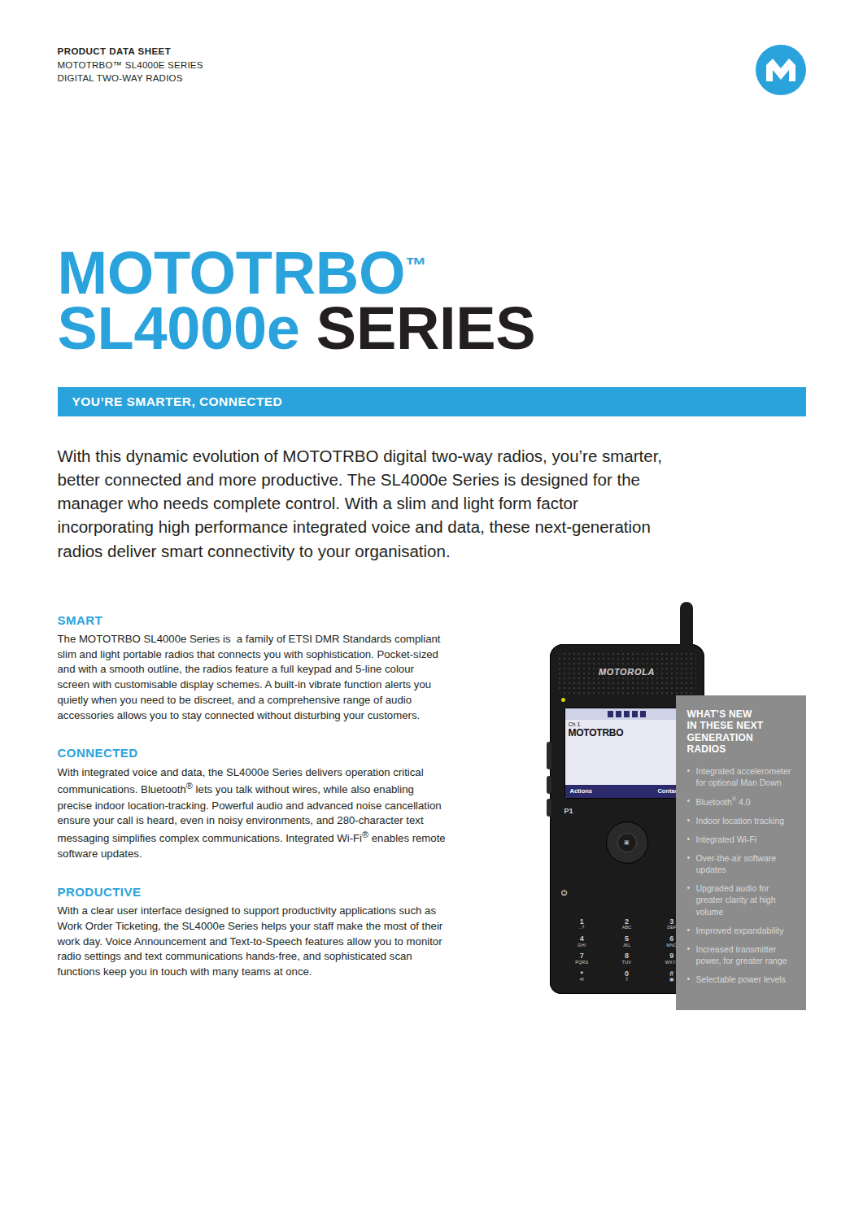PRODUCT DATA SHEET
MOTOTRBO™ SL4000E SERIES
DIGITAL TWO-WAY RADIOS
MOTOTRBO™ SL4000e SERIES
YOU’RE SMARTER, CONNECTED
With this dynamic evolution of MOTOTRBO digital two-way radios, you’re smarter, better connected and more productive. The SL4000e Series is designed for the manager who needs complete control. With a slim and light form factor incorporating high performance integrated voice and data, these next-generation radios deliver smart connectivity to your organisation.
SMART
The MOTOTRBO SL4000e Series is a family of ETSI DMR Standards compliant slim and light portable radios that connects you with sophistication. Pocket-sized and with a smooth outline, the radios feature a full keypad and 5-line colour screen with customisable display schemes. A built-in vibrate function alerts you quietly when you need to be discreet, and a comprehensive range of audio accessories allows you to stay connected without disturbing your customers.
CONNECTED
With integrated voice and data, the SL4000e Series delivers operation critical communications. Bluetooth® lets you talk without wires, while also enabling precise indoor location-tracking. Powerful audio and advanced noise cancellation ensure your call is heard, even in noisy environments, and 280-character text messaging simplifies complex communications. Integrated Wi-Fi® enables remote software updates.
PRODUCTIVE
With a clear user interface designed to support productivity applications such as Work Order Ticketing, the SL4000e Series helps your staff make the most of their work day. Voice Announcement and Text-to-Speech features allow you to monitor radio settings and text communications hands-free, and sophisticated scan functions keep you in touch with many teams at once.
MOTOROLA
Ch 1
MOTOTRBO
Actions
Contacts
P1
P2
▣
⏻
↰⌂
1..?
2ABC
3DEF
4GHI
5JKL
6MNO
7PQRS
8TUV
9WXYZ
*≪
0⇧
#▣
WHAT’S NEW
IN THESE NEXT
GENERATION
RADIOS
Integrated accelerometer for optional Man Down
Bluetooth® 4.0
Indoor location tracking
Integrated Wi-Fi
Over-the-air software updates
Upgraded audio for greater clarity at high volume
Improved expandability
Increased transmitter power, for greater range
Selectable power levels